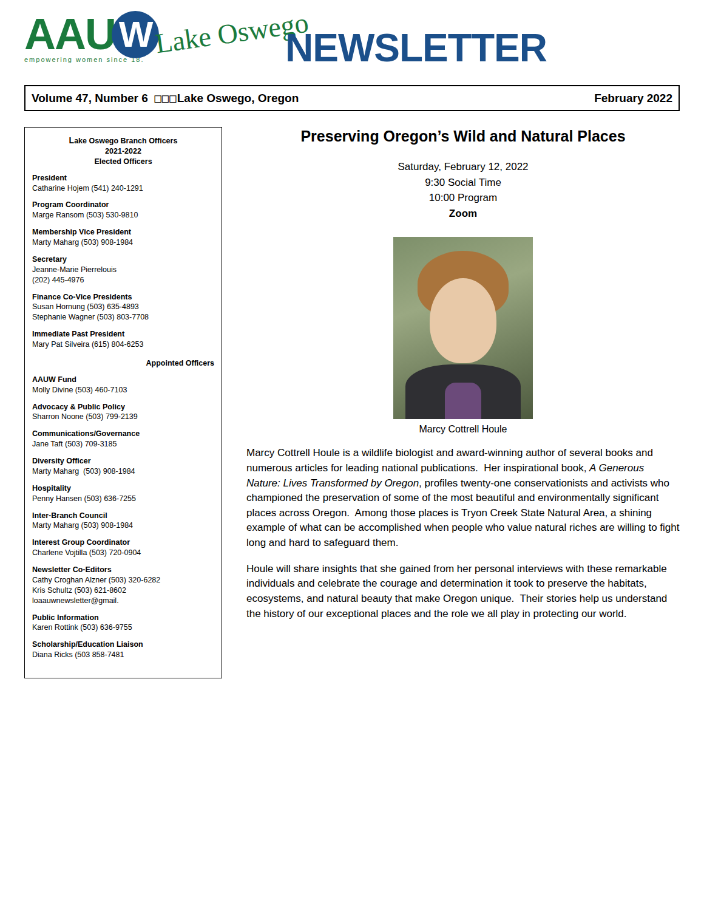AAUW
empowering women since 18.
Lake Oswego
NEWSLETTER
Volume 47, Number 6 □□□Lake Oswego, Oregon February 2022
Lake Oswego Branch Officers
2021-2022
Elected Officers
President
Catharine Hojem (541) 240-1291
Program Coordinator
Marge Ransom (503) 530-9810
Membership Vice President
Marty Maharg (503) 908-1984
Secretary
Jeanne-Marie Pierrelouis
(202) 445-4976
Finance Co-Vice Presidents
Susan Hornung (503) 635-4893
Stephanie Wagner (503) 803-7708
Immediate Past President
Mary Pat Silveira (615) 804-6253
Appointed Officers
AAUW Fund
Molly Divine (503) 460-7103
Advocacy & Public Policy
Sharron Noone (503) 799-2139
Communications/Governance
Jane Taft (503) 709-3185
Diversity Officer
Marty Maharg (503) 908-1984
Hospitality
Penny Hansen (503) 636-7255
Inter-Branch Council
Marty Maharg (503) 908-1984
Interest Group Coordinator
Charlene Vojtilla (503) 720-0904
Newsletter Co-Editors
Cathy Croghan Alzner (503) 320-6282
Kris Schultz (503) 621-8602
loaauwnewsletter@gmail.
Public Information
Karen Rottink (503) 636-9755
Scholarship/Education Liaison
Diana Ricks (503 858-7481
Preserving Oregon’s Wild and Natural Places
Saturday, February 12, 2022
9:30 Social Time
10:00 Program
Zoom
Marcy Cottrell Houle
Marcy Cottrell Houle is a wildlife biologist and award-winning author of several books and numerous articles for leading national publications. Her inspirational book, A Generous Nature: Lives Transformed by Oregon, profiles twenty-one conservationists and activists who championed the preservation of some of the most beautiful and environmentally significant places across Oregon. Among those places is Tryon Creek State Natural Area, a shining example of what can be accomplished when people who value natural riches are willing to fight long and hard to safeguard them.
Houle will share insights that she gained from her personal interviews with these remarkable individuals and celebrate the courage and determination it took to preserve the habitats, ecosystems, and natural beauty that make Oregon unique. Their stories help us understand the history of our exceptional places and the role we all play in protecting our world.